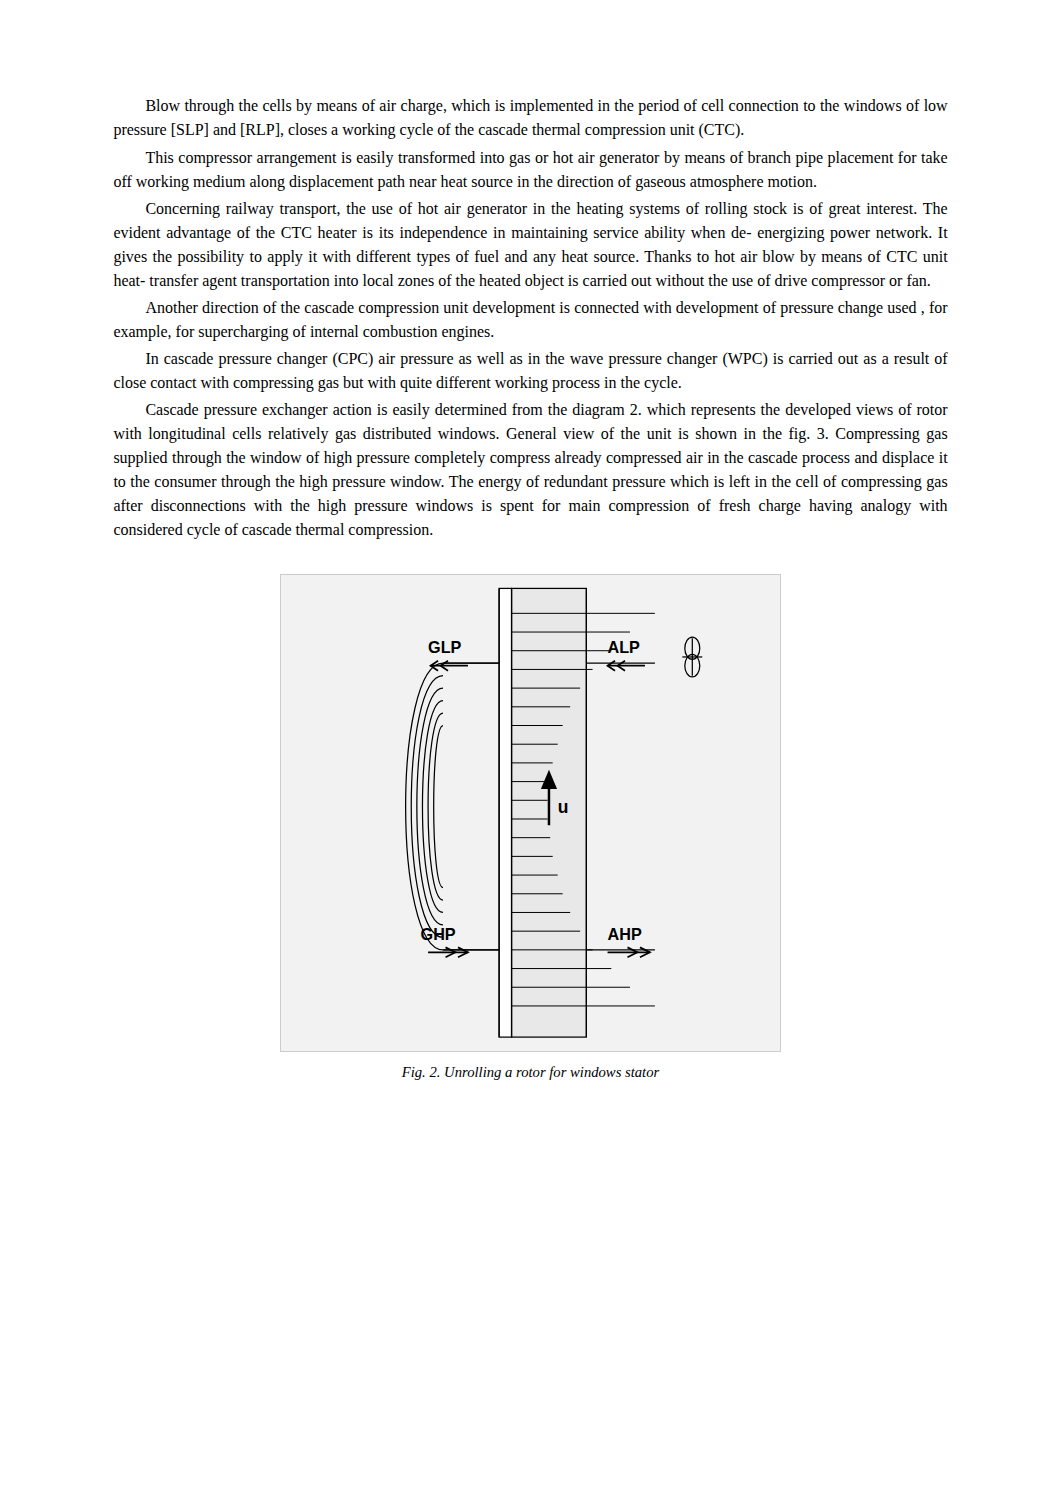Blow through the cells by means of air charge, which is implemented in the period of cell connection to the windows of low pressure [SLP] and [RLP], closes a working cycle of the cascade thermal compression unit (CTC).
This compressor arrangement is easily transformed into gas or hot air generator by means of branch pipe placement for take off working medium along displacement path near heat source in the direction of gaseous atmosphere motion.
Concerning railway transport, the use of hot air generator in the heating systems of rolling stock is of great interest. The evident advantage of the CTC heater is its independence in maintaining service ability when de- energizing power network. It gives the possibility to apply it with different types of fuel and any heat source. Thanks to hot air blow by means of CTC unit heat- transfer agent transportation into local zones of the heated object is carried out without the use of drive compressor or fan.
Another direction of the cascade compression unit development is connected with development of pressure change used , for example, for supercharging of internal combustion engines.
In cascade pressure changer (CPC) air pressure as well as in the wave pressure changer (WPC) is carried out as a result of close contact with compressing gas but with quite different working process in the cycle.
Cascade pressure exchanger action is easily determined from the diagram 2. which represents the developed views of rotor with longitudinal cells relatively gas distributed windows. General view of the unit is shown in the fig. 3. Compressing gas supplied through the window of high pressure completely compress already compressed air in the cascade process and displace it to the consumer through the high pressure window. The energy of redundant pressure which is left in the cell of compressing gas after disconnections with the high pressure windows is spent for main compression of fresh charge having analogy with considered cycle of cascade thermal compression.
GLP ALP GHP AHP u
Fig. 2. Unrolling a rotor for windows stator